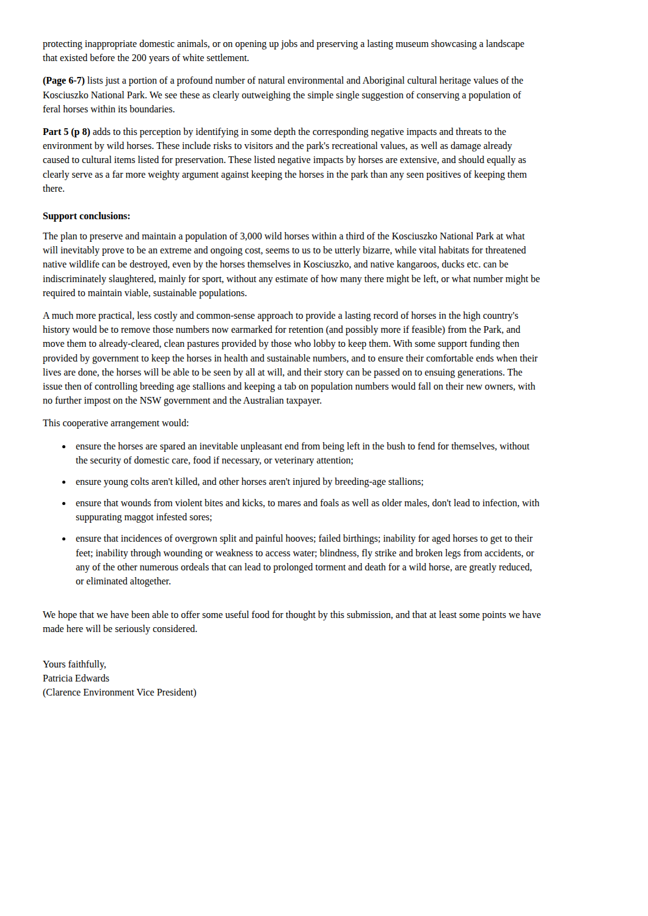protecting inappropriate domestic animals, or on opening up jobs and preserving a lasting museum showcasing a landscape that existed before the 200 years of white settlement.
(Page 6-7) lists just a portion of a profound number of natural environmental and Aboriginal cultural heritage values of the Kosciuszko National Park. We see these as clearly outweighing the simple single suggestion of conserving a population of feral horses within its boundaries.
Part 5 (p 8) adds to this perception by identifying in some depth the corresponding negative impacts and threats to the environment by wild horses. These include risks to visitors and the park's recreational values, as well as damage already caused to cultural items listed for preservation. These listed negative impacts by horses are extensive, and should equally as clearly serve as a far more weighty argument against keeping the horses in the park than any seen positives of keeping them there.
Support conclusions:
The plan to preserve and maintain a population of 3,000 wild horses within a third of the Kosciuszko National Park at what will inevitably prove to be an extreme and ongoing cost, seems to us to be utterly bizarre, while vital habitats for threatened native wildlife can be destroyed, even by the horses themselves in Kosciuszko, and native kangaroos, ducks etc. can be indiscriminately slaughtered, mainly for sport, without any estimate of how many there might be left, or what number might be required to maintain viable, sustainable populations.
A much more practical, less costly and common-sense approach to provide a lasting record of horses in the high country's history would be to remove those numbers now earmarked for retention (and possibly more if feasible) from the Park, and move them to already-cleared, clean pastures provided by those who lobby to keep them. With some support funding then provided by government to keep the horses in health and sustainable numbers, and to ensure their comfortable ends when their lives are done, the horses will be able to be seen by all at will, and their story can be passed on to ensuing generations. The issue then of controlling breeding age stallions and keeping a tab on population numbers would fall on their new owners, with no further impost on the NSW government and the Australian taxpayer.
This cooperative arrangement would:
ensure the horses are spared an inevitable unpleasant end from being left in the bush to fend for themselves, without the security of domestic care, food if necessary, or veterinary attention;
ensure young colts aren't killed, and other horses aren't injured by breeding-age stallions;
ensure that wounds from violent bites and kicks, to mares and foals as well as older males, don't lead to infection, with suppurating maggot infested sores;
ensure that incidences of overgrown split and painful hooves; failed birthings; inability for aged horses to get to their feet; inability through wounding or weakness to access water; blindness, fly strike and broken legs from accidents, or any of the other numerous ordeals that can lead to prolonged torment and death for a wild horse, are greatly reduced, or eliminated altogether.
We hope that we have been able to offer some useful food for thought by this submission, and that at least some points we have made here will be seriously considered.
Yours faithfully,
Patricia Edwards
(Clarence Environment Vice President)